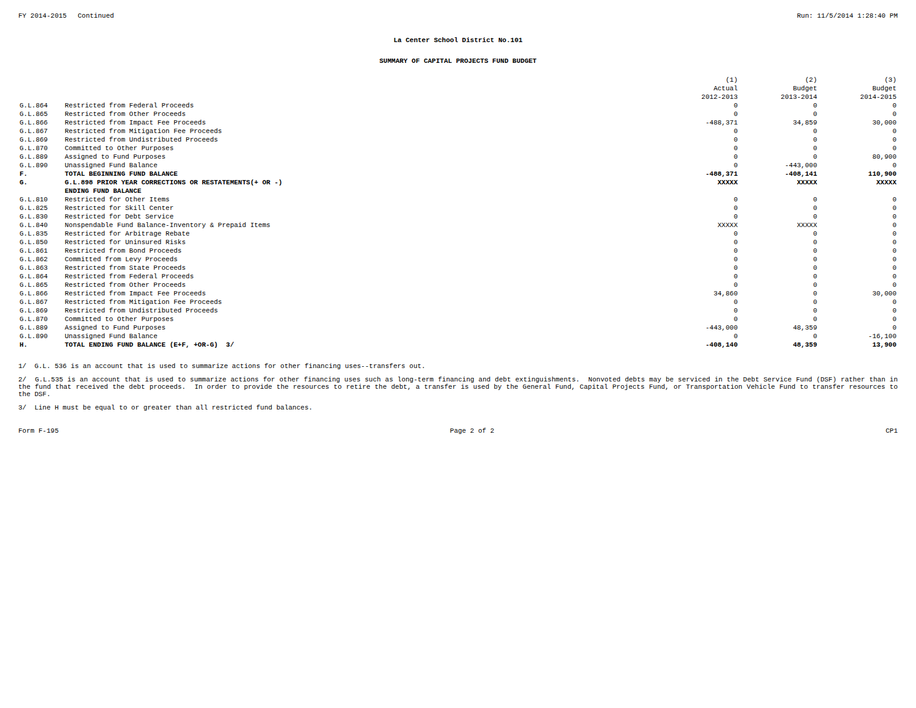FY 2014-2015 Continued
Run: 11/5/2014 1:28:40 PM
La Center School District No.101
SUMMARY OF CAPITAL PROJECTS FUND BUDGET
| | | (1) | (2) | (3) |
| --- | --- | --- | --- | --- |
| | | Actual | Budget | Budget |
| | | 2012-2013 | 2013-2014 | 2014-2015 |
| G.L.864 | Restricted from Federal Proceeds | 0 | 0 | 0 |
| G.L.865 | Restricted from Other Proceeds | 0 | 0 | 0 |
| G.L.866 | Restricted from Impact Fee Proceeds | -488,371 | 34,859 | 30,000 |
| G.L.867 | Restricted from Mitigation Fee Proceeds | 0 | 0 | 0 |
| G.L.869 | Restricted from Undistributed Proceeds | 0 | 0 | 0 |
| G.L.870 | Committed to Other Purposes | 0 | 0 | 0 |
| G.L.889 | Assigned to Fund Purposes | 0 | 0 | 80,900 |
| G.L.890 | Unassigned Fund Balance | 0 | -443,000 | 0 |
| F. | TOTAL BEGINNING FUND BALANCE | -488,371 | -408,141 | 110,900 |
| G. | G.L.898 PRIOR YEAR CORRECTIONS OR RESTATEMENTS(+ OR -) | XXXXX | XXXXX | XXXXX |
| | ENDING FUND BALANCE | | | |
| G.L.810 | Restricted for Other Items | 0 | 0 | 0 |
| G.L.825 | Restricted for Skill Center | 0 | 0 | 0 |
| G.L.830 | Restricted for Debt Service | 0 | 0 | 0 |
| G.L.840 | Nonspendable Fund Balance-Inventory & Prepaid Items | XXXXX | XXXXX | 0 |
| G.L.835 | Restricted for Arbitrage Rebate | 0 | 0 | 0 |
| G.L.850 | Restricted for Uninsured Risks | 0 | 0 | 0 |
| G.L.861 | Restricted from Bond Proceeds | 0 | 0 | 0 |
| G.L.862 | Committed from Levy Proceeds | 0 | 0 | 0 |
| G.L.863 | Restricted from State Proceeds | 0 | 0 | 0 |
| G.L.864 | Restricted from Federal Proceeds | 0 | 0 | 0 |
| G.L.865 | Restricted from Other Proceeds | 0 | 0 | 0 |
| G.L.866 | Restricted from Impact Fee Proceeds | 34,860 | 0 | 30,000 |
| G.L.867 | Restricted from Mitigation Fee Proceeds | 0 | 0 | 0 |
| G.L.869 | Restricted from Undistributed Proceeds | 0 | 0 | 0 |
| G.L.870 | Committed to Other Purposes | 0 | 0 | 0 |
| G.L.889 | Assigned to Fund Purposes | -443,000 | 48,359 | 0 |
| G.L.890 | Unassigned Fund Balance | 0 | 0 | -16,100 |
| H. | TOTAL ENDING FUND BALANCE (E+F, +OR-G) 3/ | -408,140 | 48,359 | 13,900 |
1/ G.L. 536 is an account that is used to summarize actions for other financing uses--transfers out.
2/ G.L.535 is an account that is used to summarize actions for other financing uses such as long-term financing and debt extinguishments. Nonvoted debts may be serviced in the Debt Service Fund (DSF) rather than in the fund that received the debt proceeds. In order to provide the resources to retire the debt, a transfer is used by the General Fund, Capital Projects Fund, or Transportation Vehicle Fund to transfer resources to the DSF.
3/ Line H must be equal to or greater than all restricted fund balances.
Form F-195
Page 2 of 2
CP1